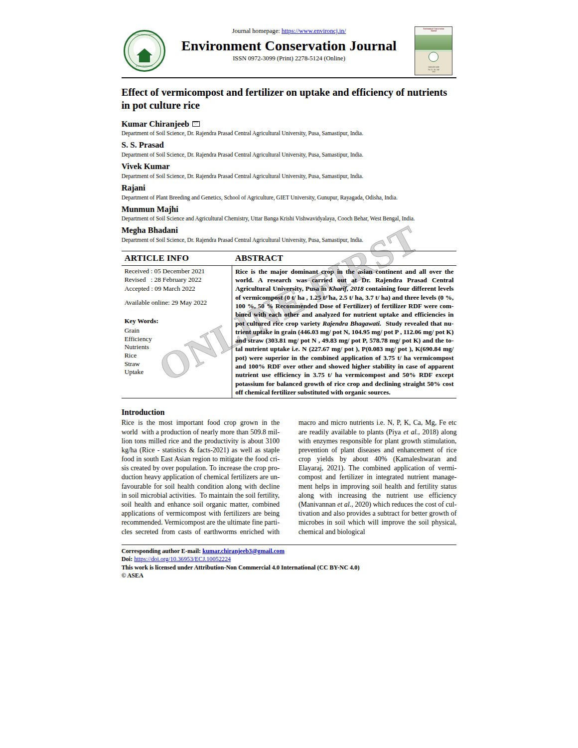Sustainable Ecosystem
& Environment
Journal homepage: https://www.environcj.in/
Environment Conservation Journal
ISSN 0972-3099 (Print) 2278-5124 (Online)
Environment Conservation
Journal
ISSN 0972-3099
Vol. 23 No. 1&2
2022
Effect of vermicompost and fertilizer on uptake and efficiency of nutrients in pot culture rice
Kumar Chiranjeeb
Department of Soil Science, Dr. Rajendra Prasad Central Agricultural University, Pusa, Samastipur, India.
S. S. Prasad
Department of Soil Science, Dr. Rajendra Prasad Central Agricultural University, Pusa, Samastipur, India.
Vivek Kumar
Department of Soil Science, Dr. Rajendra Prasad Central Agricultural University, Pusa, Samastipur, India.
Rajani
Department of Plant Breeding and Genetics, School of Agriculture, GIET University, Gunupur, Rayagada, Odisha, India.
Munmun Majhi
Department of Soil Science and Agricultural Chemistry, Uttar Banga Krishi Vishwavidyalaya, Cooch Behar, West Bengal, India.
Megha Bhadani
Department of Soil Science, Dr. Rajendra Prasad Central Agricultural University, Pusa, Samastipur, India.
ONLINE FIRST
| ARTICLE INFO | ABSTRACT |
| --- | --- |
| Received : 05 December 2021 Revised : 28 February 2022 Accepted : 09 March 2022 Available online: 29 May 2022 Key Words: Grain Efficiency Nutrients Rice Straw Uptake | Rice is the major dominant crop in the asian continent and all over the world. A research was carried out at Dr. Rajendra Prasad Central Agricultural University, Pusa in Kharif, 2018 containing four different levels of vermicompost (0 t/ ha , 1.25 t/ ha, 2.5 t/ ha, 3.7 t/ ha) and three levels (0 %, 100 %, 50 % Recommended Dose of Fertilizer) of fertilizer RDF were combined with each other and analyzed for nutrient uptake and efficiencies in pot cultured rice crop variety Rajendra Bhagawati. Study revealed that nutrient uptake in grain (446.03 mg/ pot N, 104.95 mg/ pot P , 112.06 mg/ pot K) and straw (303.81 mg/ pot N , 49.83 mg/ pot P, 578.78 mg/ pot K) and the total nutrient uptake i.e. N (227.67 mg/ pot ), P(0.083 mg/ pot ), K(690.84 mg/ pot) were superior in the combined application of 3.75 t/ ha vermicompost and 100% RDF over other and showed higher stability in case of apparent nutrient use efficiency in 3.75 t/ ha vermicompost and 50% RDF except potassium for balanced growth of rice crop and declining straight 50% cost off chemical fertilizer substituted with organic sources. |
Introduction
Rice is the most important food crop grown in the world with a production of nearly more than 509.8 million tons milled rice and the productivity is about 3100 kg/ha (Rice - statistics & facts-2021) as well as staple food in south East Asian region to mitigate the food crisis created by over population. To increase the crop production heavy application of chemical fertilizers are unfavourable for soil health condition along with decline in soil microbial activities. To maintain the soil fertility, soil health and enhance soil organic matter, combined applications of vermicompost with fertilizers are being recommended. Vermicompost are the ultimate fine particles secreted from casts of earthworms enriched with macro and micro nutrients i.e. N, P, K, Ca, Mg, Fe etc are readily available to plants (Piya et al., 2018) along with enzymes responsible for plant growth stimulation, prevention of plant diseases and enhancement of rice crop yields by about 40% (Kamaleshwaran and Elayaraj, 2021). The combined application of vermicompost and fertilizer in integrated nutrient management helps in improving soil health and fertility status along with increasing the nutrient use efficiency (Manivannan et al., 2020) which reduces the cost of cultivation and also provides a subtract for better growth of microbes in soil which will improve the soil physical, chemical and biological
Corresponding author E-mail: kumar.chiranjeeb3@gmail.com
Doi: https://doi.org/10.36953/ECJ.10052224
This work is licensed under Attribution-Non Commercial 4.0 International (CC BY-NC 4.0)
© ASEA